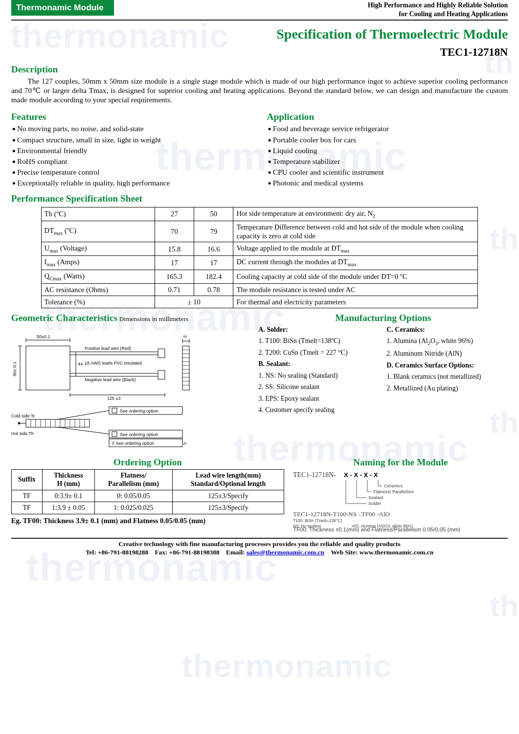thermonamic thermonamic thermonamic thermonamic thermonamic thermonamic th th th th
Thermonamic Module
High Performance and Highly Reliable Solution
for Cooling and Heating Applications
Specification of Thermoelectric Module
TEC1-12718N
Description
The 127 couples, 50mm x 50mm size module is a single stage module which is made of our high performance ingot to achieve superior cooling performance and 70℃ or larger delta Tmax, is designed for superior cooling and heating applications. Beyond the standard below, we can design and manufacture the custom made module according to your special requirements.
Features
No moving parts, no noise, and solid-state
Compact structure, small in size, light in weight
Environmental friendly
RoHS compliant
Precise temperature control
Exceptionally reliable in quality, high performance
Application
Food and beverage service refrigerator
Portable cooler box for cars
Liquid cooling
Temperature stabilizer
CPU cooler and scientific instrument
Photonic and medical systems
Performance Specification Sheet
| Th (ºC) | 27 | 50 | Hot side temperature at environment: dry air, N 2 |
| DT max (ºC) | 70 | 79 | Temperature Difference between cold and hot side of the module when cooling capacity is zero at cold side |
| U max (Voltage) | 15.8 | 16.6 | Voltage applied to the module at DT max |
| I max (Amps) | 17 | 17 | DC current through the modules at DT max |
| Q Cmax (Watts) | 165.3 | 182.4 | Cooling capacity at cold side of the module under DT=0 ºC |
| AC resistance (Ohms) | 0.71 | 0.78 | The module resistance is tested under AC |
| Tolerance (%) | ± 10 | For thermal and electricity parameters |
Geometric Characteristics
Dimensions in millimeters
50±0.1 50± 0.1 125 ±3 H 44 Positive lead wire (Red) 18 AWG leads PVC insulated Negative lead wire (Black) Cold side:Tc Hot side:Th See ordering option See ordering option // See ordering option A
Manufacturing Options
A. Solder:
1. T100: BiSn (Tmelt=138ºC)
2. T200: CuSn (Tmelt = 227 °C)
B. Sealant:
1. NS: No sealing (Standard)
2. SS: Silicone sealant
3. EPS: Epoxy sealant
4. Customer specify sealing
C. Ceramics:
1. Alumina (Al2O3, white 96%)
2. Aluminum Nitride (AlN)
D. Ceramics Surface Options:
1. Blank ceramics (not metallized)
2. Metallized (Au plating)
Ordering Option
| Suffix | Thickness H (mm) | Flatness/ Parallelism (mm) | Lead wire length(mm) Standard/Optional length |
| --- | --- | --- | --- |
| TF | 0:3.9± 0.1 | 0: 0.05/0.05 | 125±3/Specify |
| TF | 1:3.9 ± 0.05 | 1: 0.025/0.025 | 125±3/Specify |
Eg. TF00: Thickness 3.9± 0.1 (mm) and Flatness 0.05/0.05 (mm)
Naming for the Module
TEC1-12718N- X - X - X - X Ceramics Flatness/ Parallelism Sealant Solder TEC1-12718N-T100-NS –TF00 -AlO T100: BiSn (Tmelt=138°C) NS: No sealing AlO: Alumina (Al2O3, white 96%)
TF00: Thickness ±0.1(mm) and Flatness/Parallelism 0.05/0.05 (mm)
Creative technology with fine manufacturing processes provides you the reliable and quality products
Tel: +86-791-88198288 Fax: +86-791-88198308 Email: sales@thermonamic.com.cn Web Site: www.thermonamic.com.cn